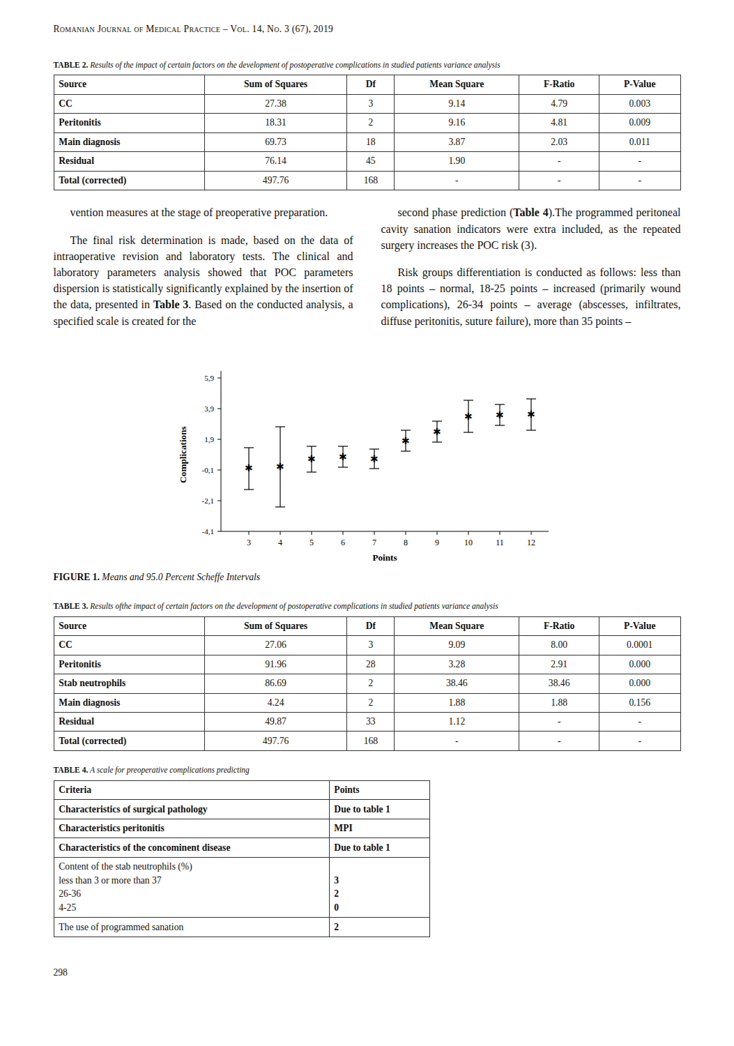Romanian Journal of Medical Practice – Vol. 14, No. 3 (67), 2019
TABLE 2. Results of the impact of certain factors on the development of postoperative complications in studied patients variance analysis
| Source | Sum of Squares | Df | Mean Square | F-Ratio | P-Value |
| --- | --- | --- | --- | --- | --- |
| CC | 27.38 | 3 | 9.14 | 4.79 | 0.003 |
| Peritonitis | 18.31 | 2 | 9.16 | 4.81 | 0.009 |
| Main diagnosis | 69.73 | 18 | 3.87 | 2.03 | 0.011 |
| Residual | 76.14 | 45 | 1.90 | - | - |
| Total (corrected) | 497.76 | 168 | - | - | - |
vention measures at the stage of preoperative preparation.
The final risk determination is made, based on the data of intraoperative revision and laboratory tests. The clinical and laboratory parameters analysis showed that POC parameters dispersion is statistically significantly explained by the insertion of the data, presented in Table 3. Based on the conducted analysis, a specified scale is created for the
second phase prediction (Table 4).The programmed peritoneal cavity sanation indicators were extra included, as the repeated surgery increases the POC risk (3).
Risk groups differentiation is conducted as follows: less than 18 points – normal, 18-25 points – increased (primarily wound complications), 26-34 points – average (abscesses, infiltrates, diffuse peritonitis, suture failure), more than 35 points –
5,9 3,9 1,9 -0,1 -2,1 -4,1 3 4 5 6 7 8 9 10 11 12 Complications Points ✱ ✱ ✱ ✱ ✱ ✱ ✱ ✱ ✱ ✱
FIGURE 1. Means and 95.0 Percent Scheffe Intervals
TABLE 3. Results ofthe impact of certain factors on the development of postoperative complications in studied patients variance analysis
| Source | Sum of Squares | Df | Mean Square | F-Ratio | P-Value |
| --- | --- | --- | --- | --- | --- |
| CC | 27.06 | 3 | 9.09 | 8.00 | 0.0001 |
| Peritonitis | 91.96 | 28 | 3.28 | 2.91 | 0.000 |
| Stab neutrophils | 86.69 | 2 | 38.46 | 38.46 | 0.000 |
| Main diagnosis | 4.24 | 2 | 1.88 | 1.88 | 0.156 |
| Residual | 49.87 | 33 | 1.12 | - | - |
| Total (corrected) | 497.76 | 168 | - | - | - |
TABLE 4. A scale for preoperative complications predicting
| Criteria | Points |
| --- | --- |
| Characteristics of surgical pathology | Due to table 1 |
| Characteristics peritonitis | MPI |
| Characteristics of the concominent disease | Due to table 1 |
| Content of the stab neutrophils (%) less than 3 or more than 37 26-36 4-25 | 3 2 0 |
| The use of programmed sanation | 2 |
298